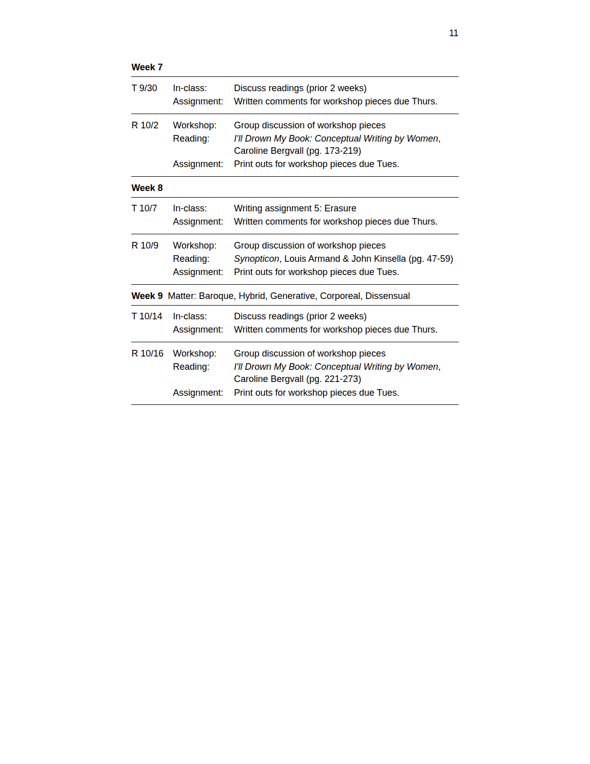11
Week 7
| T 9/30 | In-class: | Discuss readings (prior 2 weeks) |
| | Assignment: | Written comments for workshop pieces due Thurs. |
| R 10/2 | Workshop: | Group discussion of workshop pieces |
| | Reading: | I'll Drown My Book: Conceptual Writing by Women , Caroline Bergvall (pg. 173-219) |
| | Assignment: | Print outs for workshop pieces due Tues. |
Week 8
| T 10/7 | In-class: | Writing assignment 5: Erasure |
| | Assignment: | Written comments for workshop pieces due Thurs. |
| R 10/9 | Workshop: | Group discussion of workshop pieces |
| | Reading: | Synopticon , Louis Armand & John Kinsella (pg. 47-59) |
| | Assignment: | Print outs for workshop pieces due Tues. |
Week 9 Matter: Baroque, Hybrid, Generative, Corporeal, Dissensual
| T 10/14 | In-class: | Discuss readings (prior 2 weeks) |
| | Assignment: | Written comments for workshop pieces due Thurs. |
| R 10/16 | Workshop: | Group discussion of workshop pieces |
| | Reading: | I'll Drown My Book: Conceptual Writing by Women , Caroline Bergvall (pg. 221-273) |
| | Assignment: | Print outs for workshop pieces due Tues. |